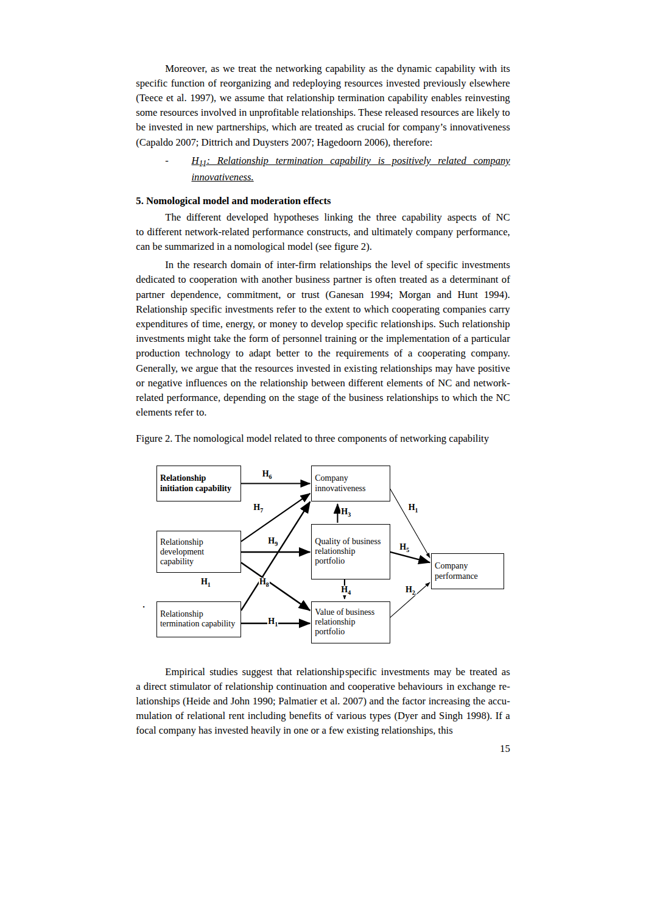Moreover, as we treat the networking capability as the dynamic capability with its specific function of reorganizing and redeploying resources invested previously elsewhere (Teece et al. 1997), we assume that relationship termination capability enables reinvesting some resources involved in unprofitable relationships. These released resources are likely to be invested in new partnerships, which are treated as crucial for company’s innovativeness (Capaldo 2007; Dittrich and Duysters 2007; Hagedoorn 2006), therefore:
-H11: Relationship termination capability is positively related company innovativeness.
5. Nomological model and moderation effects
The different developed hypotheses linking the three capability aspects of NC to different network-related performance constructs, and ultimately company performance, can be summarized in a nomological model (see figure 2).
In the research domain of inter-firm relationships the level of specific investments dedicated to cooperation with another business partner is often treated as a determinant of partner dependence, commitment, or trust (Ganesan 1994; Morgan and Hunt 1994). Relationship specific investments refer to the extent to which cooperating companies carry expenditures of time, energy, or money to develop specific relationsh ips. Such relationship investments might take the form of personnel training or the implementation of a particular production technology to adapt better to the requirements of a cooperating company. Generally, we argue that the resources invested in exis ting relationships may have positive or negative influences on the relationship between different elements of NC and network-related performance, depending on the stage of the business relationships to which the NC elements refer to.
Figure 2. The nomological model related to three components of networking capability
Relationship initiation capability
Relationship development capability
Relationship termination capability
Company innovativeness
Quality of business relationship portfolio
Value of business relationship portfolio
Company performance
H6 H7 H9 H1 H8 H1 H3 H4 H1 H5 H2. ·
Empirical studies suggest that relationship specific investments may be treated as a direct stimulator of relationship continuation and cooperative behaviours  in exchange relationships (Heide and John 1990; Palmatier et al. 2007) and the factor increasing the accumulation of relational rent including benefits of various types (Dyer and Singh 1998). If a focal company has invested heavily in one or a few existing relationships, this
15